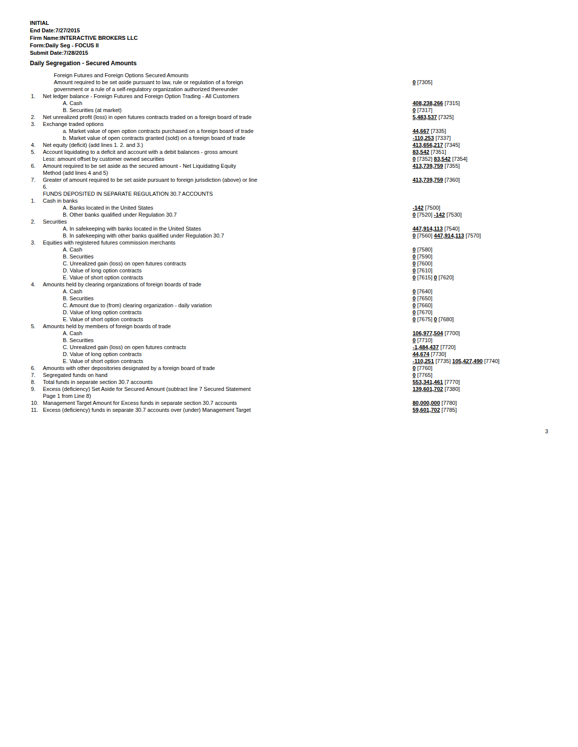INITIAL
End Date:7/27/2015
Firm Name:INTERACTIVE BROKERS LLC
Form:Daily Seg - FOCUS II
Submit Date:7/28/2015
Daily Segregation - Secured Amounts
| | Foreign Futures and Foreign Options Secured Amounts | |
| | Amount required to be set aside pursuant to law, rule or regulation of a foreign | 0 [7305] |
| | government or a rule of a self-regulatory organization authorized thereunder | |
| 1. | Net ledger balance - Foreign Futures and Foreign Option Trading - All Customers | |
| | A. Cash | 408,238,266 [7315] |
| | B. Securities (at market) | 0 [7317] |
| 2. | Net unrealized profit (loss) in open futures contracts traded on a foreign board of trade | 5,483,537 [7325] |
| 3. | Exchange traded options | |
| | a. Market value of open option contracts purchased on a foreign board of trade | 44,667 [7335] |
| | b. Market value of open contracts granted (sold) on a foreign board of trade | -110,253 [7337] |
| 4. | Net equity (deficit) (add lines 1. 2. and 3.) | 413,656,217 [7345] |
| 5. | Account liquidating to a deficit and account with a debit balances - gross amount | 83,542 [7351] |
| | Less: amount offset by customer owned securities | 0 [7352] 83,542 [7354] |
| 6. | Amount required to be set aside as the secured amount - Net Liquidating Equity | 413,739,759 [7355] |
| | Method (add lines 4 and 5) | |
| 7. | Greater of amount required to be set aside pursuant to foreign jurisdiction (above) or line | 413,739,759 [7360] |
| | 6. | |
| | FUNDS DEPOSITED IN SEPARATE REGULATION 30.7 ACCOUNTS | |
| 1. | Cash in banks | |
| | A. Banks located in the United States | -142 [7500] |
| | B. Other banks qualified under Regulation 30.7 | 0 [7520] -142 [7530] |
| 2. | Securities | |
| | A. In safekeeping with banks located in the United States | 447,914,113 [7540] |
| | B. In safekeeping with other banks qualified under Regulation 30.7 | 0 [7560] 447,914,113 [7570] |
| 3. | Equities with registered futures commission merchants | |
| | A. Cash | 0 [7580] |
| | B. Securities | 0 [7590] |
| | C. Unrealized gain (loss) on open futures contracts | 0 [7600] |
| | D. Value of long option contracts | 0 [7610] |
| | E. Value of short option contracts | 0 [7615] 0 [7620] |
| 4. | Amounts held by clearing organizations of foreign boards of trade | |
| | A. Cash | 0 [7640] |
| | B. Securities | 0 [7650] |
| | C. Amount due to (from) clearing organization - daily variation | 0 [7660] |
| | D. Value of long option contracts | 0 [7670] |
| | E. Value of short option contracts | 0 [7675] 0 [7680] |
| 5. | Amounts held by members of foreign boards of trade | |
| | A. Cash | 106,977,504 [7700] |
| | B. Securities | 0 [7710] |
| | C. Unrealized gain (loss) on open futures contracts | -1,484,437 [7720] |
| | D. Value of long option contracts | 44,674 [7730] |
| | E. Value of short option contracts | -110,251 [7735] 105,427,490 [7740] |
| 6. | Amounts with other depositories designated by a foreign board of trade | 0 [7760] |
| 7. | Segregated funds on hand | 0 [7765] |
| 8. | Total funds in separate section 30.7 accounts | 553,341,461 [7770] |
| 9. | Excess (deficiency) Set Aside for Secured Amount (subtract line 7 Secured Statement | 139,601,702 [7380] |
| | Page 1 from Line 8) | |
| 10. | Management Target Amount for Excess funds in separate section 30.7 accounts | 80,000,000 [7780] |
| 11. | Excess (deficiency) funds in separate 30.7 accounts over (under) Management Target | 59,601,702 [7785] |
3